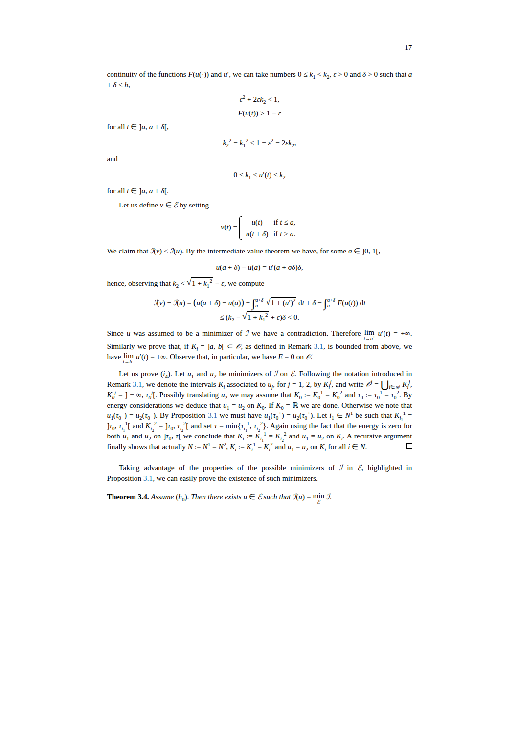17
continuity of the functions F(u(·)) and u′, we can take numbers 0 ≤ k1 < k2, ε > 0 and δ > 0 such that a + δ < b,
ε2 + 2εk2 < 1,
F(u(t)) > 1 − ε
for all t ∈ ]a, a + δ[,
k22 − k12 < 1 − ε2 − 2εk2,
and
0 ≤ k1 ≤ u′(t) ≤ k2
for all t ∈ ]a, a + δ[.
Let us define v ∈ ℰ by setting
v(t) =
| u ( t ) | if t ≤ a , |
| u ( t + δ ) | if t > a . |
We claim that ℐ(v) < ℐ(u). By the intermediate value theorem we have, for some σ ∈ ]0, 1[,
u(a + δ) − u(a) = u′(a + σδ)δ,
hence, observing that k2 < 1 + k12 − ε, we compute
ℐ(v) − ℐ(u) = (u(a + δ) − u(a)) − ∫a+δ a 1 + (u′)2 dt + δ − ∫a+δ a F(u(t)) dt
≤ (k2 − 1 + k12 + ε)δ < 0.
Since u was assumed to be a minimizer of ℐ we have a contradiction. Therefore lim t→a+ u′(t) = +∞. Similarly we prove that, if Ki = ]a, b[ ⊂ 𝒪, as defined in Remark 3.1, is bounded from above, we have lim t→b− u′(t) = +∞. Observe that, in particular, we have E = 0 on 𝒪.
Let us prove (i4). Let u1 and u2 be minimizers of ℐ on ℰ. Following the notation introduced in Remark 3.1, we denote the intervals Ki associated to uj, for j = 1, 2, by Kij, and write 𝒪j = ⋃i∈Nj Kij, K0j = ] − ∞, τ0j[. Possibly translating u2 we may assume that K0 := K01 = K02 and τ0 := τ01 = τ02. By energy considerations we deduce that u1 = u2 on K0. If K0 = ℝ we are done. Otherwise we note that u1(τ0−) = u2(τ0−). By Proposition 3.1 we must have u1(τ0+) = u2(τ0+). Let i1 ∈ N1 be such that Ki11 = ]τ0, τi11[ and Ki22 = ]τ0, τi22[ and set τ = min{τi11, τi22}. Again using the fact that the energy is zero for both u1 and u2 on ]τ0, τ[ we conclude that Ki := Ki11 = Ki22 and u1 = u2 on Ki. A recursive argument finally shows that actually N := N1 = N2, Ki := Ki1 = Ki2 and u1 = u2 on Ki for all i ∈ N.
Taking advantage of the properties of the possible minimizers of ℐ in ℰ, highlighted in Proposition 3.1, we can easily prove the existence of such minimizers.
Theorem 3.4. Assume (h0). Then there exists u ∈ ℰ such that ℐ(u) = min ℰ ℐ.